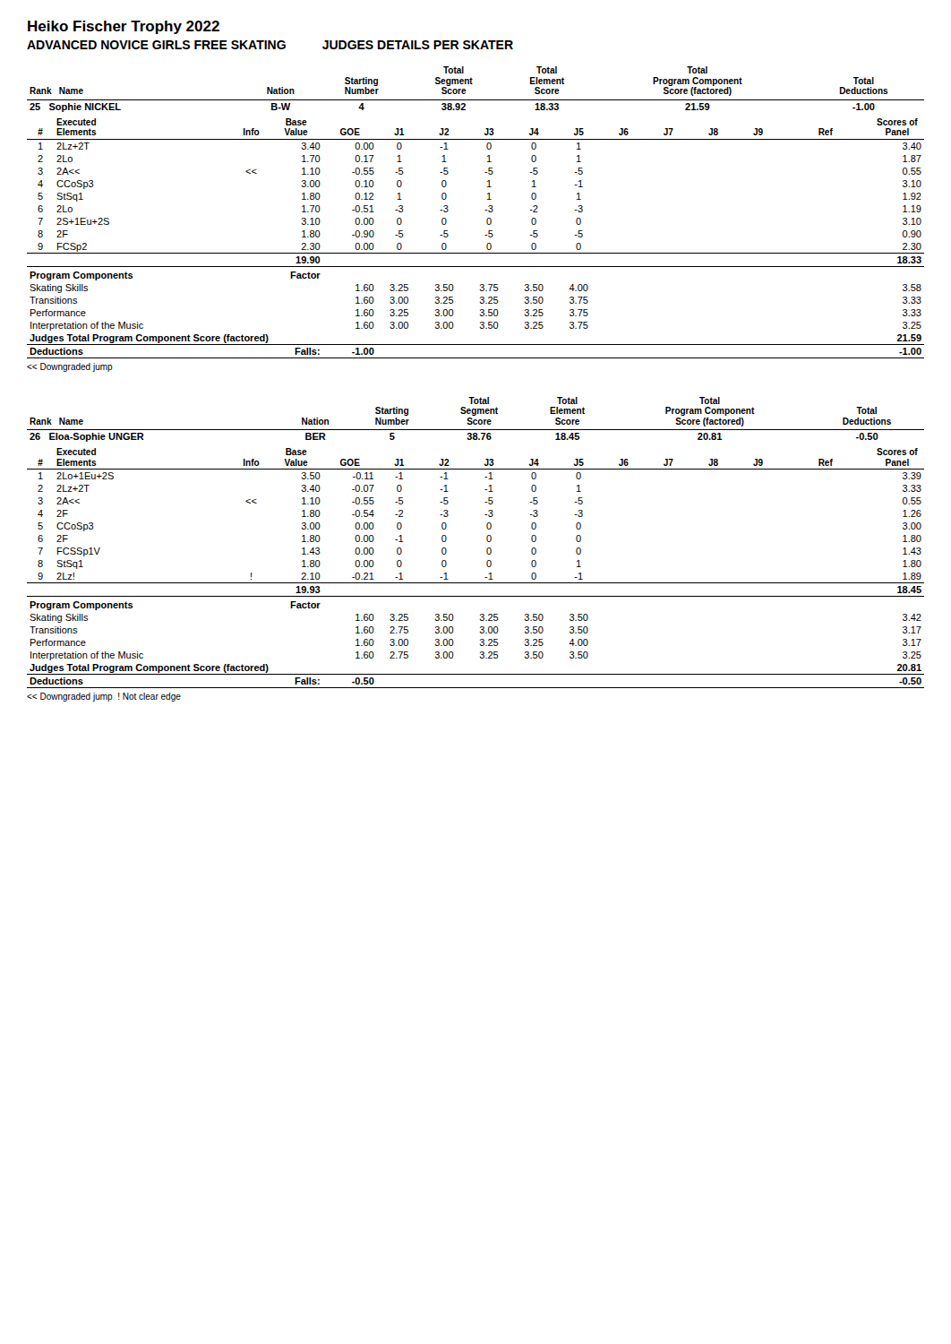Heiko Fischer Trophy 2022
ADVANCED NOVICE GIRLS FREE SKATING JUDGES DETAILS PER SKATER
| Rank Name | Nation | Starting Number | Total Segment Score | Total Element Score | Total Program Component Score (factored) | Total Deductions |
| --- | --- | --- | --- | --- | --- | --- |
| 25 Sophie NICKEL | B-W | 4 | 38.92 | 18.33 | 21.59 | -1.00 |
| # | Executed Elements | Info | Base Value | GOE | J1 | J2 | J3 | J4 | J5 | J6 | J7 | J8 | J9 | Ref | Scores of Panel |
| --- | --- | --- | --- | --- | --- | --- | --- | --- | --- | --- | --- | --- | --- | --- | --- |
| 1 | 2Lz+2T | | 3.40 | 0.00 | 0 | -1 | 0 | 0 | 1 | | | | | | 3.40 |
| 2 | 2Lo | | 1.70 | 0.17 | 1 | 1 | 1 | 0 | 1 | | | | | | 1.87 |
| 3 | 2A<< | << | 1.10 | -0.55 | -5 | -5 | -5 | -5 | -5 | | | | | | 0.55 |
| 4 | CCoSp3 | | 3.00 | 0.10 | 0 | 0 | 1 | 1 | -1 | | | | | | 3.10 |
| 5 | StSq1 | | 1.80 | 0.12 | 1 | 0 | 1 | 0 | 1 | | | | | | 1.92 |
| 6 | 2Lo | | 1.70 | -0.51 | -3 | -3 | -3 | -2 | -3 | | | | | | 1.19 |
| 7 | 2S+1Eu+2S | | 3.10 | 0.00 | 0 | 0 | 0 | 0 | 0 | | | | | | 3.10 |
| 8 | 2F | | 1.80 | -0.90 | -5 | -5 | -5 | -5 | -5 | | | | | | 0.90 |
| 9 | FCSp2 | | 2.30 | 0.00 | 0 | 0 | 0 | 0 | 0 | | | | | | 2.30 |
| | | | 19.90 | | | 18.33 |
| Program Components | Factor | |
| Skating Skills | | 1.60 | 3.25 | 3.50 | 3.75 | 3.50 | 4.00 | | | | | | 3.58 |
| Transitions | | 1.60 | 3.00 | 3.25 | 3.25 | 3.50 | 3.75 | | | | | | 3.33 |
| Performance | | 1.60 | 3.25 | 3.00 | 3.50 | 3.25 | 3.75 | | | | | | 3.33 |
| Interpretation of the Music | | 1.60 | 3.00 | 3.00 | 3.50 | 3.25 | 3.75 | | | | | | 3.25 |
| Judges Total Program Component Score (factored) | | 21.59 |
| Deductions | Falls: | -1.00 | | -1.00 |
<< Downgraded jump
| Rank Name | Nation | Starting Number | Total Segment Score | Total Element Score | Total Program Component Score (factored) | Total Deductions |
| --- | --- | --- | --- | --- | --- | --- |
| 26 Eloa-Sophie UNGER | BER | 5 | 38.76 | 18.45 | 20.81 | -0.50 |
| # | Executed Elements | Info | Base Value | GOE | J1 | J2 | J3 | J4 | J5 | J6 | J7 | J8 | J9 | Ref | Scores of Panel |
| --- | --- | --- | --- | --- | --- | --- | --- | --- | --- | --- | --- | --- | --- | --- | --- |
| 1 | 2Lo+1Eu+2S | | 3.50 | -0.11 | -1 | -1 | -1 | 0 | 0 | | | | | | 3.39 |
| 2 | 2Lz+2T | | 3.40 | -0.07 | 0 | -1 | -1 | 0 | 1 | | | | | | 3.33 |
| 3 | 2A<< | << | 1.10 | -0.55 | -5 | -5 | -5 | -5 | -5 | | | | | | 0.55 |
| 4 | 2F | | 1.80 | -0.54 | -2 | -3 | -3 | -3 | -3 | | | | | | 1.26 |
| 5 | CCoSp3 | | 3.00 | 0.00 | 0 | 0 | 0 | 0 | 0 | | | | | | 3.00 |
| 6 | 2F | | 1.80 | 0.00 | -1 | 0 | 0 | 0 | 0 | | | | | | 1.80 |
| 7 | FCSSp1V | | 1.43 | 0.00 | 0 | 0 | 0 | 0 | 0 | | | | | | 1.43 |
| 8 | StSq1 | | 1.80 | 0.00 | 0 | 0 | 0 | 0 | 1 | | | | | | 1.80 |
| 9 | 2Lz! | ! | 2.10 | -0.21 | -1 | -1 | -1 | 0 | -1 | | | | | | 1.89 |
| | | | 19.93 | | | 18.45 |
| Program Components | Factor | |
| Skating Skills | | 1.60 | 3.25 | 3.50 | 3.25 | 3.50 | 3.50 | | | | | | 3.42 |
| Transitions | | 1.60 | 2.75 | 3.00 | 3.00 | 3.50 | 3.50 | | | | | | 3.17 |
| Performance | | 1.60 | 3.00 | 3.00 | 3.25 | 3.25 | 4.00 | | | | | | 3.17 |
| Interpretation of the Music | | 1.60 | 2.75 | 3.00 | 3.25 | 3.50 | 3.50 | | | | | | 3.25 |
| Judges Total Program Component Score (factored) | | 20.81 |
| Deductions | Falls: | -0.50 | | -0.50 |
<< Downgraded jump ! Not clear edge